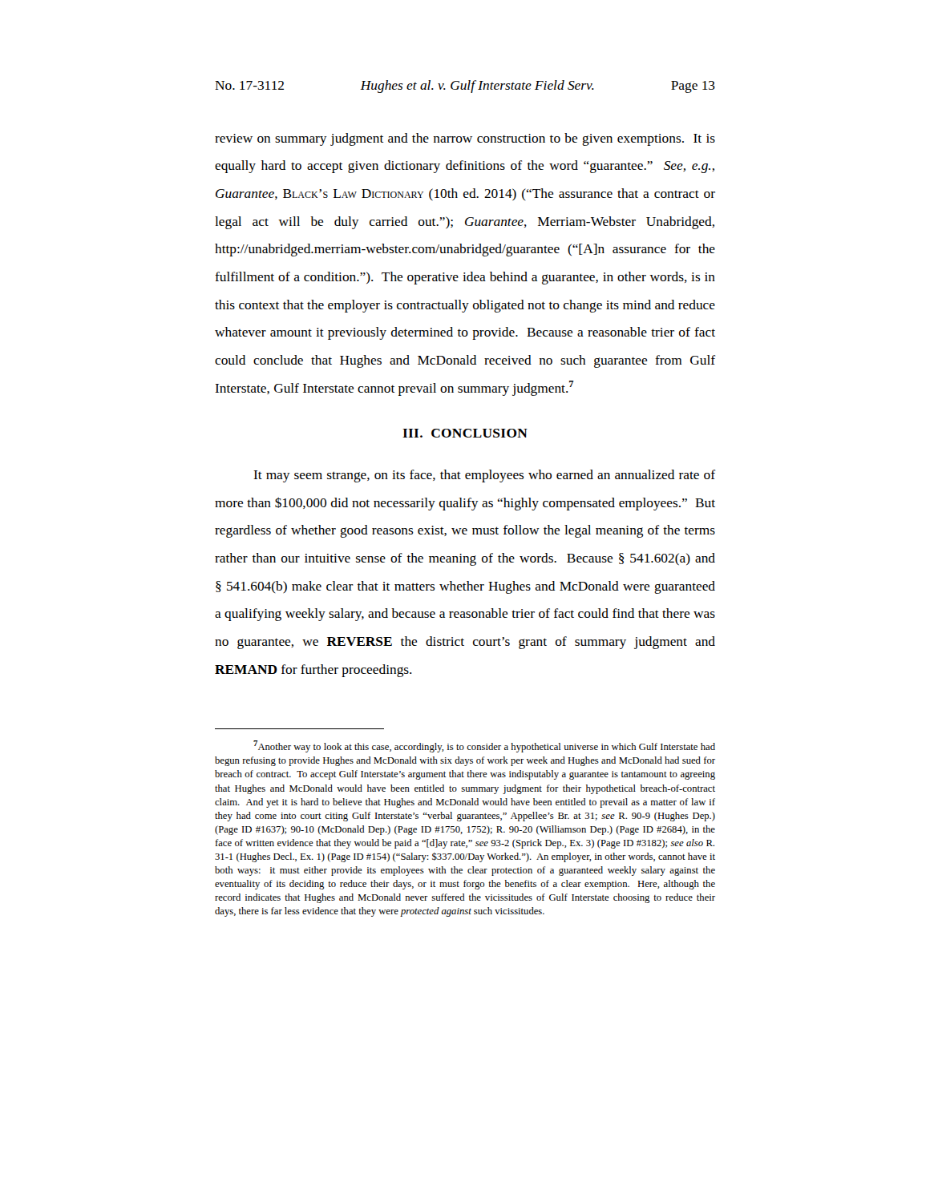No. 17-3112
Hughes et al. v. Gulf Interstate Field Serv.
Page 13
review on summary judgment and the narrow construction to be given exemptions. It is equally hard to accept given dictionary definitions of the word “guarantee.” See, e.g., Guarantee, Black’s Law Dictionary (10th ed. 2014) (“The assurance that a contract or legal act will be duly carried out.”); Guarantee, Merriam-Webster Unabridged, http://unabridged.merriam-webster.com/unabridged/guarantee (“[A]n assurance for the fulfillment of a condition.”). The operative idea behind a guarantee, in other words, is in this context that the employer is contractually obligated not to change its mind and reduce whatever amount it previously determined to provide. Because a reasonable trier of fact could conclude that Hughes and McDonald received no such guarantee from Gulf Interstate, Gulf Interstate cannot prevail on summary judgment.7
III. CONCLUSION
It may seem strange, on its face, that employees who earned an annualized rate of more than $100,000 did not necessarily qualify as “highly compensated employees.” But regardless of whether good reasons exist, we must follow the legal meaning of the terms rather than our intuitive sense of the meaning of the words. Because § 541.602(a) and § 541.604(b) make clear that it matters whether Hughes and McDonald were guaranteed a qualifying weekly salary, and because a reasonable trier of fact could find that there was no guarantee, we REVERSE the district court’s grant of summary judgment and REMAND for further proceedings.
7 Another way to look at this case, accordingly, is to consider a hypothetical universe in which Gulf Interstate had begun refusing to provide Hughes and McDonald with six days of work per week and Hughes and McDonald had sued for breach of contract. To accept Gulf Interstate’s argument that there was indisputably a guarantee is tantamount to agreeing that Hughes and McDonald would have been entitled to summary judgment for their hypothetical breach-of-contract claim. And yet it is hard to believe that Hughes and McDonald would have been entitled to prevail as a matter of law if they had come into court citing Gulf Interstate’s “verbal guarantees,” Appellee’s Br. at 31; see R. 90-9 (Hughes Dep.) (Page ID #1637); 90-10 (McDonald Dep.) (Page ID #1750, 1752); R. 90-20 (Williamson Dep.) (Page ID #2684), in the face of written evidence that they would be paid a “[d]ay rate,” see 93-2 (Sprick Dep., Ex. 3) (Page ID #3182); see also R. 31-1 (Hughes Decl., Ex. 1) (Page ID #154) (“Salary: $337.00/Day Worked.”). An employer, in other words, cannot have it both ways: it must either provide its employees with the clear protection of a guaranteed weekly salary against the eventuality of its deciding to reduce their days, or it must forgo the benefits of a clear exemption. Here, although the record indicates that Hughes and McDonald never suffered the vicissitudes of Gulf Interstate choosing to reduce their days, there is far less evidence that they were protected against such vicissitudes.